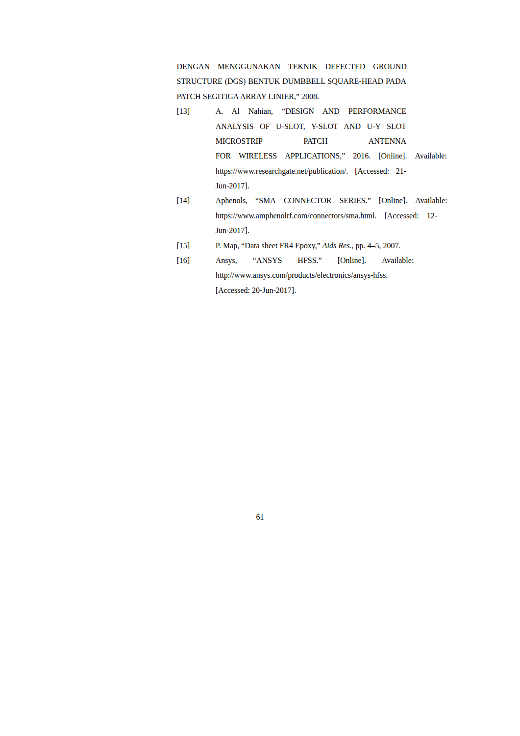DENGAN MENGGUNAKAN TEKNIK DEFECTED GROUND STRUCTURE (DGS) BENTUK DUMBBELL SQUARE-HEAD PADA PATCH SEGITIGA ARRAY LINIER,” 2008.
[13] A. Al Nahian, “DESIGN AND PERFORMANCE ANALYSIS OF U-SLOT, Y-SLOT AND U-Y SLOT MICROSTRIP PATCH ANTENNA FOR WIRELESS APPLICATIONS,” 2016. [Online]. Available: https://www.researchgate.net/publication/. [Accessed: 21-Jun-2017].
[14] Aphenols, “SMA CONNECTOR SERIES.” [Online]. Available: https://www.amphenolrf.com/connectors/sma.html. [Accessed: 12-Jun-2017].
[15] P. Map, “Data sheet FR4 Epoxy,” Aids Res., pp. 4–5, 2007.
[16] Ansys, “ANSYS HFSS.” [Online]. Available: http://www.ansys.com/products/electronics/ansys-hfss. [Accessed: 20-Jun-2017].
61